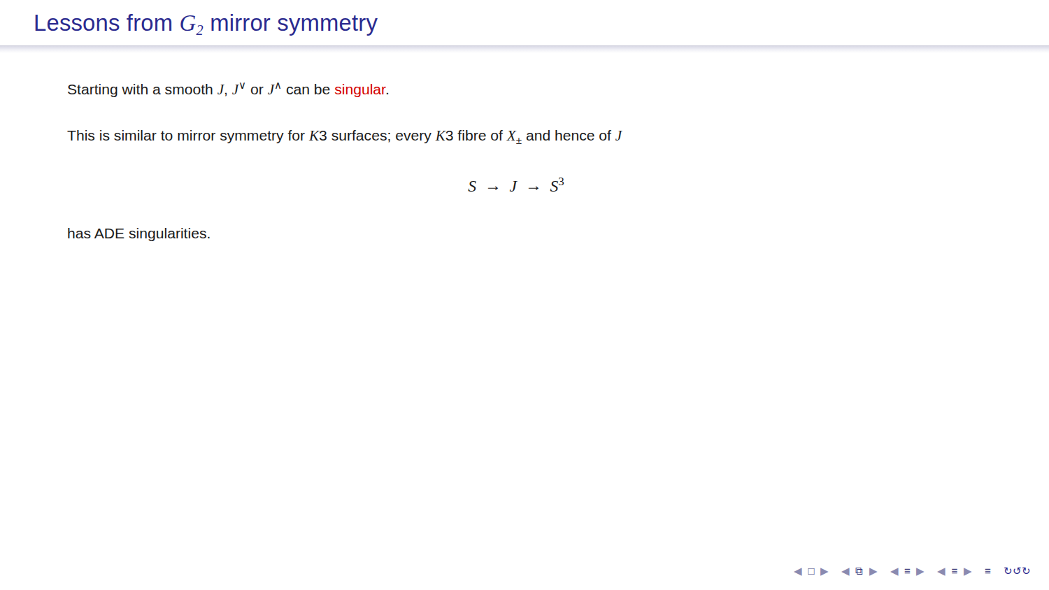Lessons from G2 mirror symmetry
Starting with a smooth J, J∨ or J∧ can be singular.
This is similar to mirror symmetry for K3 surfaces; every K3 fibre of X± and hence of J
S → J → S3
has ADE singularities.
◀ □ ▶ ◀ ⧉ ▶ ◀ ≡ ▶ ◀ ≡ ▶ ≡ ↻↺↻